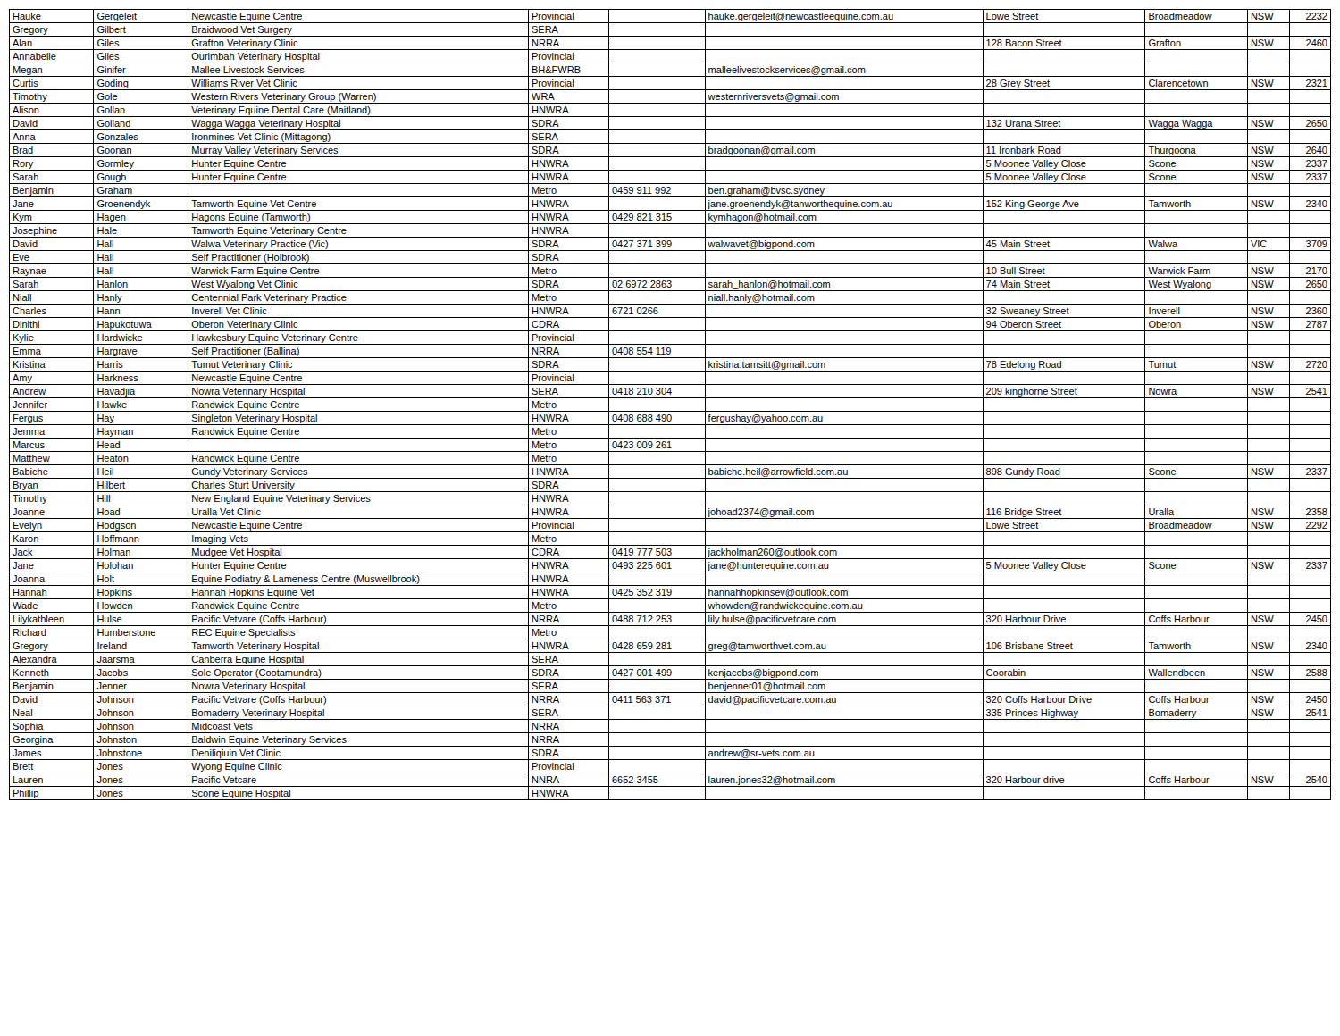| Hauke | Gergeleit | Newcastle Equine Centre | Provincial | | hauke.gergeleit@newcastleequine.com.au | Lowe Street | Broadmeadow | NSW | 2232 |
| Gregory | Gilbert | Braidwood Vet Surgery | SERA | | | | | | |
| Alan | Giles | Grafton Veterinary Clinic | NRRA | | | 128 Bacon Street | Grafton | NSW | 2460 |
| Annabelle | Giles | Ourimbah Veterinary Hospital | Provincial | | | | | | |
| Megan | Ginifer | Mallee Livestock Services | BH&FWRB | | malleelivestockservices@gmail.com | | | | |
| Curtis | Goding | Williams River Vet Clinic | Provincial | | | 28 Grey Street | Clarencetown | NSW | 2321 |
| Timothy | Gole | Western Rivers Veterinary Group (Warren) | WRA | | westernriversvets@gmail.com | | | | |
| Alison | Gollan | Veterinary Equine Dental Care (Maitland) | HNWRA | | | | | | |
| David | Golland | Wagga Wagga Veterinary Hospital | SDRA | | | 132 Urana Street | Wagga Wagga | NSW | 2650 |
| Anna | Gonzales | Ironmines Vet Clinic (Mittagong) | SERA | | | | | | |
| Brad | Goonan | Murray Valley Veterinary Services | SDRA | | bradgoonan@gmail.com | 11 Ironbark Road | Thurgoona | NSW | 2640 |
| Rory | Gormley | Hunter Equine Centre | HNWRA | | | 5 Moonee Valley Close | Scone | NSW | 2337 |
| Sarah | Gough | Hunter Equine Centre | HNWRA | | | 5 Moonee Valley Close | Scone | NSW | 2337 |
| Benjamin | Graham | | Metro | 0459 911 992 | ben.graham@bvsc.sydney | | | | |
| Jane | Groenendyk | Tamworth Equine Vet Centre | HNWRA | | jane.groenendyk@tanworthequine.com.au | 152 King George Ave | Tamworth | NSW | 2340 |
| Kym | Hagen | Hagons Equine (Tamworth) | HNWRA | 0429 821 315 | kymhagon@hotmail.com | | | | |
| Josephine | Hale | Tamworth Equine Veterinary Centre | HNWRA | | | | | | |
| David | Hall | Walwa Veterinary Practice (Vic) | SDRA | 0427 371 399 | walwavet@bigpond.com | 45 Main Street | Walwa | VIC | 3709 |
| Eve | Hall | Self Practitioner (Holbrook) | SDRA | | | | | | |
| Raynae | Hall | Warwick Farm Equine Centre | Metro | | | 10 Bull Street | Warwick Farm | NSW | 2170 |
| Sarah | Hanlon | West Wyalong Vet Clinic | SDRA | 02 6972 2863 | sarah_hanlon@hotmail.com | 74 Main Street | West Wyalong | NSW | 2650 |
| Niall | Hanly | Centennial Park Veterinary Practice | Metro | | niall.hanly@hotmail.com | | | | |
| Charles | Hann | Inverell Vet Clinic | HNWRA | 6721 0266 | | 32 Sweaney Street | Inverell | NSW | 2360 |
| Dinithi | Hapukotuwa | Oberon Veterinary Clinic | CDRA | | | 94 Oberon Street | Oberon | NSW | 2787 |
| Kylie | Hardwicke | Hawkesbury Equine Veterinary Centre | Provincial | | | | | | |
| Emma | Hargrave | Self Practitioner (Ballina) | NRRA | 0408 554 119 | | | | | |
| Kristina | Harris | Tumut Veterinary Clinic | SDRA | | kristina.tamsitt@gmail.com | 78 Edelong Road | Tumut | NSW | 2720 |
| Amy | Harkness | Newcastle Equine Centre | Provincial | | | | | | |
| Andrew | Havadjia | Nowra Veterinary Hospital | SERA | 0418 210 304 | | 209 kinghorne Street | Nowra | NSW | 2541 |
| Jennifer | Hawke | Randwick Equine Centre | Metro | | | | | | |
| Fergus | Hay | Singleton Veterinary Hospital | HNWRA | 0408 688 490 | fergushay@yahoo.com.au | | | | |
| Jemma | Hayman | Randwick Equine Centre | Metro | | | | | | |
| Marcus | Head | | Metro | 0423 009 261 | | | | | |
| Matthew | Heaton | Randwick Equine Centre | Metro | | | | | | |
| Babiche | Heil | Gundy Veterinary Services | HNWRA | | babiche.heil@arrowfield.com.au | 898 Gundy Road | Scone | NSW | 2337 |
| Bryan | Hilbert | Charles Sturt University | SDRA | | | | | | |
| Timothy | Hill | New England Equine Veterinary Services | HNWRA | | | | | | |
| Joanne | Hoad | Uralla Vet Clinic | HNWRA | | johoad2374@gmail.com | 116 Bridge Street | Uralla | NSW | 2358 |
| Evelyn | Hodgson | Newcastle Equine Centre | Provincial | | | Lowe Street | Broadmeadow | NSW | 2292 |
| Karon | Hoffmann | Imaging Vets | Metro | | | | | | |
| Jack | Holman | Mudgee Vet Hospital | CDRA | 0419 777 503 | jackholman260@outlook.com | | | | |
| Jane | Holohan | Hunter Equine Centre | HNWRA | 0493 225 601 | jane@hunterequine.com.au | 5 Moonee Valley Close | Scone | NSW | 2337 |
| Joanna | Holt | Equine Podiatry & Lameness Centre (Muswellbrook) | HNWRA | | | | | | |
| Hannah | Hopkins | Hannah Hopkins Equine Vet | HNWRA | 0425 352 319 | hannahhopkinsev@outlook.com | | | | |
| Wade | Howden | Randwick Equine Centre | Metro | | whowden@randwickequine.com.au | | | | |
| Lilykathleen | Hulse | Pacific Vetvare (Coffs Harbour) | NRRA | 0488 712 253 | lily.hulse@pacificvetcare.com | 320 Harbour Drive | Coffs Harbour | NSW | 2450 |
| Richard | Humberstone | REC Equine Specialists | Metro | | | | | | |
| Gregory | Ireland | Tamworth Veterinary Hospital | HNWRA | 0428 659 281 | greg@tamworthvet.com.au | 106 Brisbane Street | Tamworth | NSW | 2340 |
| Alexandra | Jaarsma | Canberra Equine Hospital | SERA | | | | | | |
| Kenneth | Jacobs | Sole Operator (Cootamundra) | SDRA | 0427 001 499 | kenjacobs@bigpond.com | Coorabin | Wallendbeen | NSW | 2588 |
| Benjamin | Jenner | Nowra Veterinary Hospital | SERA | | benjenner01@hotmail.com | | | | |
| David | Johnson | Pacific Vetvare (Coffs Harbour) | NRRA | 0411 563 371 | david@pacificvetcare.com.au | 320 Coffs Harbour Drive | Coffs Harbour | NSW | 2450 |
| Neal | Johnson | Bomaderry Veterinary Hospital | SERA | | | 335 Princes Highway | Bomaderry | NSW | 2541 |
| Sophia | Johnson | Midcoast Vets | NRRA | | | | | | |
| Georgina | Johnston | Baldwin Equine Veterinary Services | NRRA | | | | | | |
| James | Johnstone | Deniliqiuin Vet Clinic | SDRA | | andrew@sr-vets.com.au | | | | |
| Brett | Jones | Wyong Equine Clinic | Provincial | | | | | | |
| Lauren | Jones | Pacific Vetcare | NNRA | 6652 3455 | lauren.jones32@hotmail.com | 320 Harbour drive | Coffs Harbour | NSW | 2540 |
| Phillip | Jones | Scone Equine Hospital | HNWRA | | | | | | |